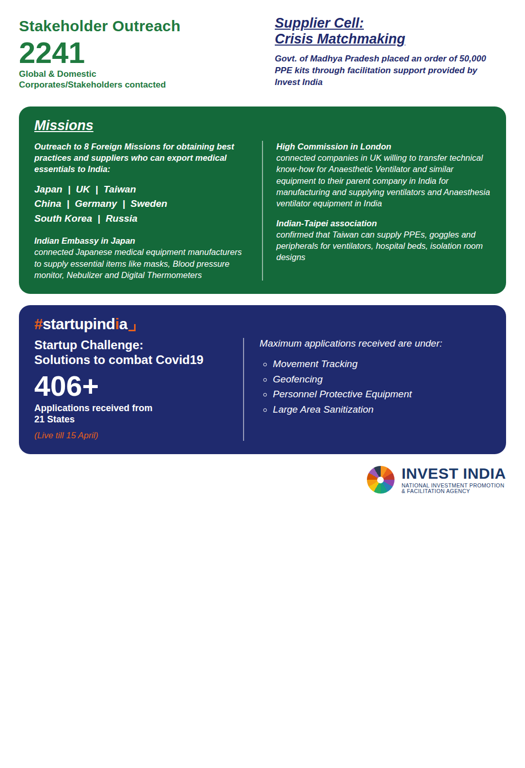Stakeholder Outreach
2241
Global & Domestic
Corporates/Stakeholders contacted
Supplier Cell:
Crisis Matchmaking
Govt. of Madhya Pradesh placed an order of 50,000 PPE kits through facilitation support provided by Invest India
Missions
Outreach to 8 Foreign Missions for obtaining best practices and suppliers who can export medical essentials to India:
Japan | UK | Taiwan
China | Germany | Sweden
South Korea | Russia
Indian Embassy in Japan
connected Japanese medical equipment manufacturers to supply essential items like masks, Blood pressure monitor, Nebulizer and Digital Thermometers
High Commission in London
connected companies in UK willing to transfer technical know-how for Anaesthetic Ventilator and similar equipment to their parent company in India for manufacturing and supplying ventilators and Anaesthesia ventilator equipment in India
Indian-Taipei association
confirmed that Taiwan can supply PPEs, goggles and peripherals for ventilators, hospital beds, isolation room designs
#startupind ia
Startup Challenge:
Solutions to combat Covid19
406+
Applications received from
21 States
(Live till 15 April)
Maximum applications received are under:
Movement Tracking
Geofencing
Personnel Protective Equipment
Large Area Sanitization
INVEST INDIA
NATIONAL INVESTMENT PROMOTION
& FACILITATION AGENCY